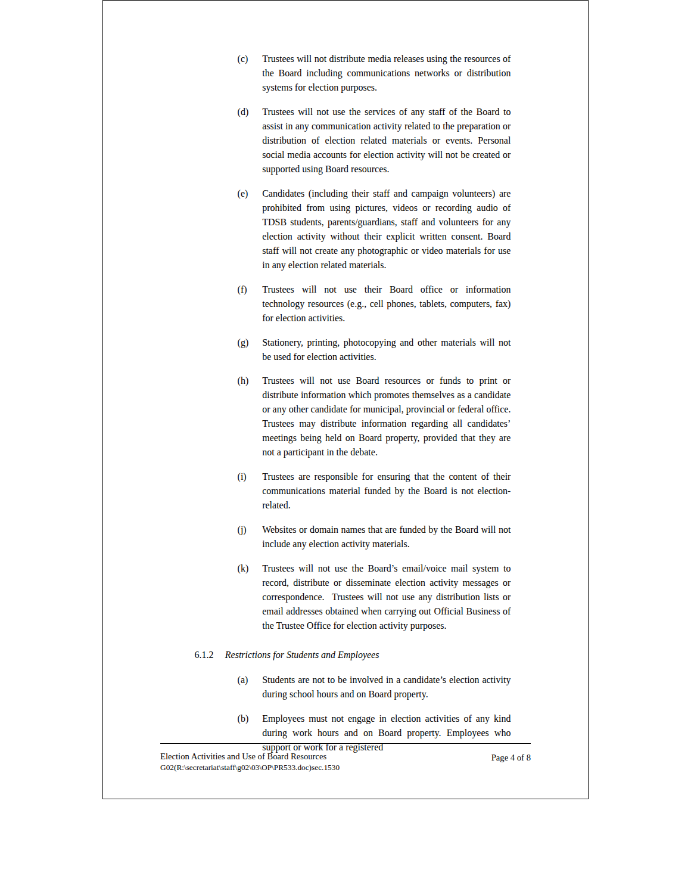(c) Trustees will not distribute media releases using the resources of the Board including communications networks or distribution systems for election purposes.
(d) Trustees will not use the services of any staff of the Board to assist in any communication activity related to the preparation or distribution of election related materials or events. Personal social media accounts for election activity will not be created or supported using Board resources.
(e) Candidates (including their staff and campaign volunteers) are prohibited from using pictures, videos or recording audio of TDSB students, parents/guardians, staff and volunteers for any election activity without their explicit written consent. Board staff will not create any photographic or video materials for use in any election related materials.
(f) Trustees will not use their Board office or information technology resources (e.g., cell phones, tablets, computers, fax) for election activities.
(g) Stationery, printing, photocopying and other materials will not be used for election activities.
(h) Trustees will not use Board resources or funds to print or distribute information which promotes themselves as a candidate or any other candidate for municipal, provincial or federal office. Trustees may distribute information regarding all candidates’ meetings being held on Board property, provided that they are not a participant in the debate.
(i) Trustees are responsible for ensuring that the content of their communications material funded by the Board is not election-related.
(j) Websites or domain names that are funded by the Board will not include any election activity materials.
(k) Trustees will not use the Board’s email/voice mail system to record, distribute or disseminate election activity messages or correspondence. Trustees will not use any distribution lists or email addresses obtained when carrying out Official Business of the Trustee Office for election activity purposes.
6.1.2 Restrictions for Students and Employees
(a) Students are not to be involved in a candidate’s election activity during school hours and on Board property.
(b) Employees must not engage in election activities of any kind during work hours and on Board property. Employees who support or work for a registered
Election Activities and Use of Board Resources
G02(R:\secretariat\staff\g02\03\OP\PR533.doc)sec.1530
Page 4 of 8